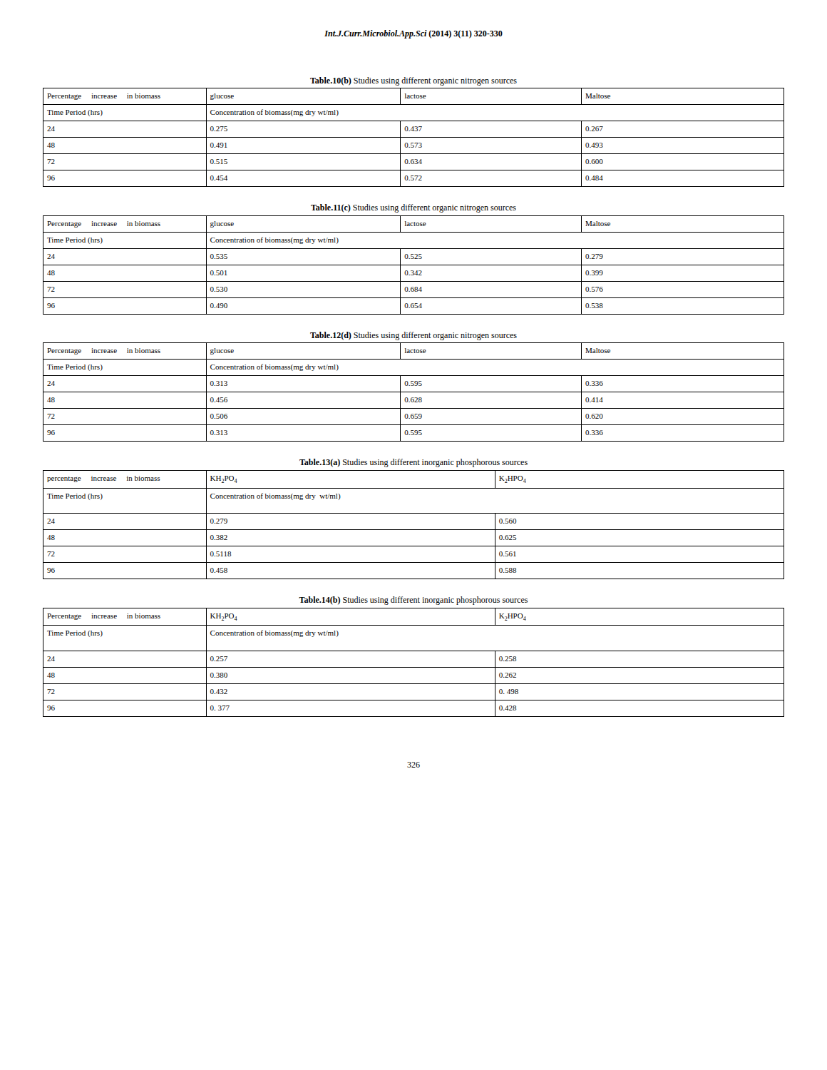Int.J.Curr.Microbiol.App.Sci (2014) 3(11) 320-330
Table.10(b) Studies using different organic nitrogen sources
| Percentage increase in biomass | glucose | lactose | Maltose |
| Time Period (hrs) | Concentration of biomass(mg dry wt/ml) |
| 24 | 0.275 | 0.437 | 0.267 |
| 48 | 0.491 | 0.573 | 0.493 |
| 72 | 0.515 | 0.634 | 0.600 |
| 96 | 0.454 | 0.572 | 0.484 |
Table.11(c) Studies using different organic nitrogen sources
| Percentage increase in biomass | glucose | lactose | Maltose |
| Time Period (hrs) | Concentration of biomass(mg dry wt/ml) |
| 24 | 0.535 | 0.525 | 0.279 |
| 48 | 0.501 | 0.342 | 0.399 |
| 72 | 0.530 | 0.684 | 0.576 |
| 96 | 0.490 | 0.654 | 0.538 |
Table.12(d) Studies using different organic nitrogen sources
| Percentage increase in biomass | glucose | lactose | Maltose |
| Time Period (hrs) | Concentration of biomass(mg dry wt/ml) |
| 24 | 0.313 | 0.595 | 0.336 |
| 48 | 0.456 | 0.628 | 0.414 |
| 72 | 0.506 | 0.659 | 0.620 |
| 96 | 0.313 | 0.595 | 0.336 |
Table.13(a) Studies using different inorganic phosphorous sources
| percentage increase in biomass | KH 2 PO 4 | K 2 HPO 4 |
| Time Period (hrs) | Concentration of biomass(mg dry wt/ml) |
| 24 | 0.279 | 0.560 |
| 48 | 0.382 | 0.625 |
| 72 | 0.5118 | 0.561 |
| 96 | 0.458 | 0.588 |
Table.14(b) Studies using different inorganic phosphorous sources
| Percentage increase in biomass | KH 2 PO 4 | K 2 HPO 4 |
| Time Period (hrs) | Concentration of biomass(mg dry wt/ml) |
| 24 | 0.257 | 0.258 |
| 48 | 0.380 | 0.262 |
| 72 | 0.432 | 0. 498 |
| 96 | 0. 377 | 0.428 |
326